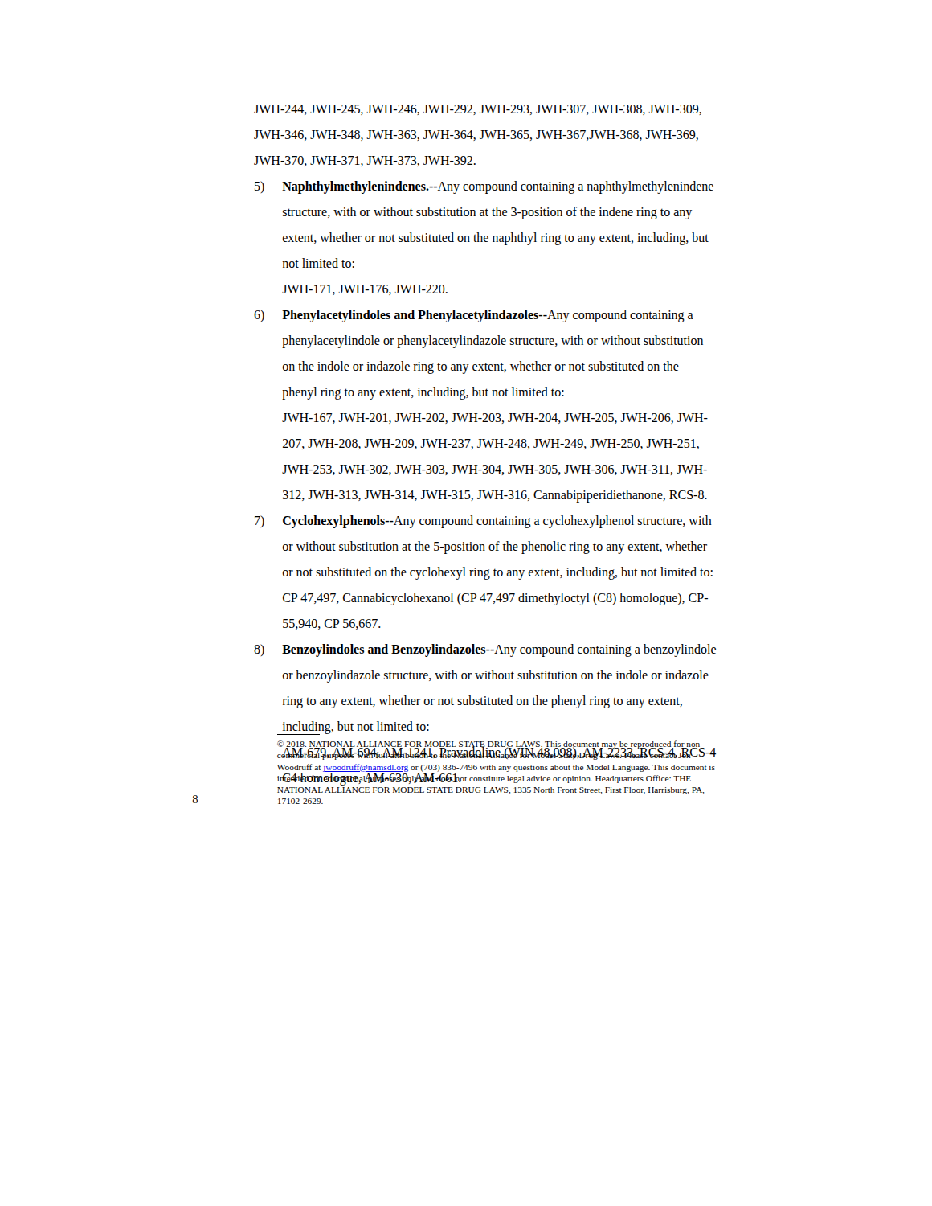JWH-244, JWH-245, JWH-246, JWH-292, JWH-293, JWH-307, JWH-308, JWH-309, JWH-346, JWH-348, JWH-363, JWH-364, JWH-365, JWH-367,JWH-368, JWH-369, JWH-370, JWH-371, JWH-373, JWH-392.
5) Naphthylmethylenindenes.--Any compound containing a naphthylmethylenindene structure, with or without substitution at the 3-position of the indene ring to any extent, whether or not substituted on the naphthyl ring to any extent, including, but not limited to:
JWH-171, JWH-176, JWH-220.
6) Phenylacetylindoles and Phenylacetylindazoles--Any compound containing a phenylacetylindole or phenylacetylindazole structure, with or without substitution on the indole or indazole ring to any extent, whether or not substituted on the phenyl ring to any extent, including, but not limited to:
JWH-167, JWH-201, JWH-202, JWH-203, JWH-204, JWH-205, JWH-206, JWH-207, JWH-208, JWH-209, JWH-237, JWH-248, JWH-249, JWH-250, JWH-251, JWH-253, JWH-302, JWH-303, JWH-304, JWH-305, JWH-306, JWH-311, JWH-312, JWH-313, JWH-314, JWH-315, JWH-316, Cannabipiperidiethanone, RCS-8.
7) Cyclohexylphenols--Any compound containing a cyclohexylphenol structure, with or without substitution at the 5-position of the phenolic ring to any extent, whether or not substituted on the cyclohexyl ring to any extent, including, but not limited to:
CP 47,497, Cannabicyclohexanol (CP 47,497 dimethyloctyl (C8) homologue), CP-55,940, CP 56,667.
8) Benzoylindoles and Benzoylindazoles--Any compound containing a benzoylindole or benzoylindazole structure, with or without substitution on the indole or indazole ring to any extent, whether or not substituted on the phenyl ring to any extent, including, but not limited to:
AM-679, AM-694, AM-1241, Pravadoline (WIN 48,098), AM-2233, RCS-4, RCS-4 C4 homologue, AM-630, AM-661.
8
© 2018. NATIONAL ALLIANCE FOR MODEL STATE DRUG LAWS. This document may be reproduced for non-commercial purposes with full attribution to the National Alliance for Model State Drug Laws. Please contact Jon Woodruff at jwoodruff@namsdl.org or (703) 836-7496 with any questions about the Model Language. This document is intended for educational purposes only and does not constitute legal advice or opinion. Headquarters Office: THE NATIONAL ALLIANCE FOR MODEL STATE DRUG LAWS, 1335 North Front Street, First Floor, Harrisburg, PA, 17102-2629.